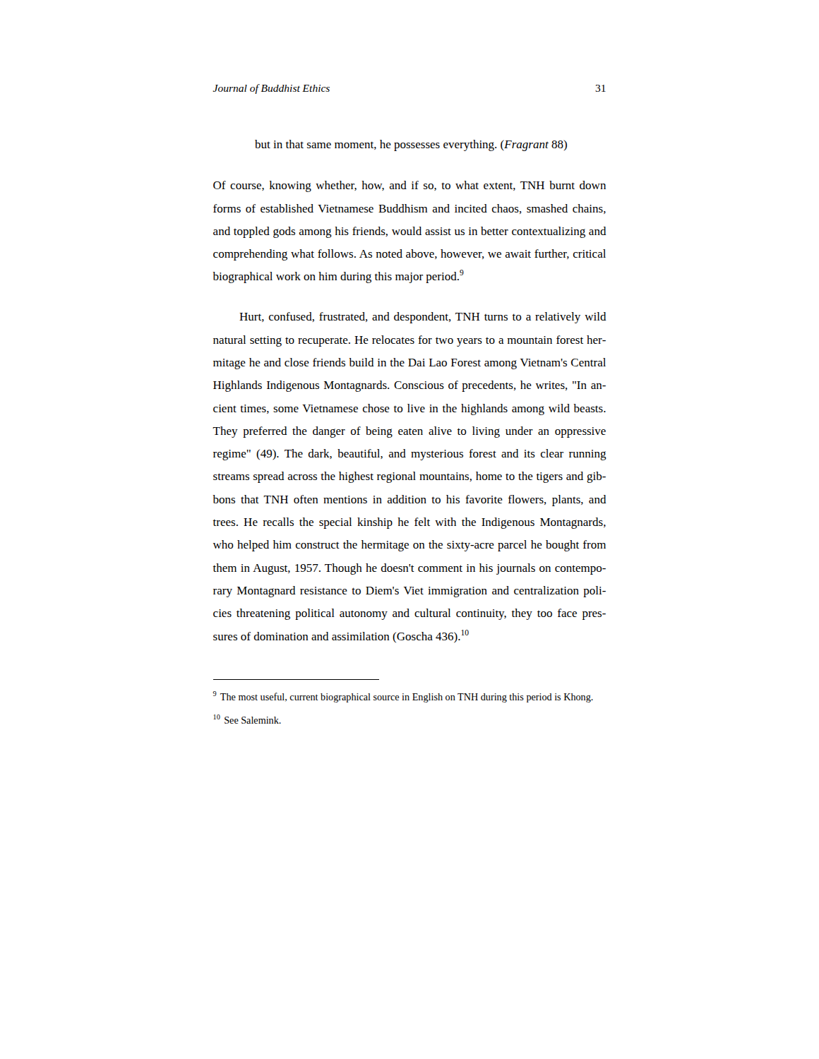Journal of Buddhist Ethics 31
but in that same moment, he possesses everything. (Fragrant 88)
Of course, knowing whether, how, and if so, to what extent, TNH burnt down forms of established Vietnamese Buddhism and incited chaos, smashed chains, and toppled gods among his friends, would assist us in better contextualizing and comprehending what follows. As noted above, however, we await further, critical biographical work on him during this major period.9
Hurt, confused, frustrated, and despondent, TNH turns to a relatively wild natural setting to recuperate. He relocates for two years to a mountain forest hermitage he and close friends build in the Dai Lao Forest among Vietnam's Central Highlands Indigenous Montagnards. Conscious of precedents, he writes, "In ancient times, some Vietnamese chose to live in the highlands among wild beasts. They preferred the danger of being eaten alive to living under an oppressive regime" (49). The dark, beautiful, and mysterious forest and its clear running streams spread across the highest regional mountains, home to the tigers and gibbons that TNH often mentions in addition to his favorite flowers, plants, and trees. He recalls the special kinship he felt with the Indigenous Montagnards, who helped him construct the hermitage on the sixty-acre parcel he bought from them in August, 1957. Though he doesn't comment in his journals on contemporary Montagnard resistance to Diem's Viet immigration and centralization policies threatening political autonomy and cultural continuity, they too face pressures of domination and assimilation (Goscha 436).10
9 The most useful, current biographical source in English on TNH during this period is Khong.
10 See Salemink.